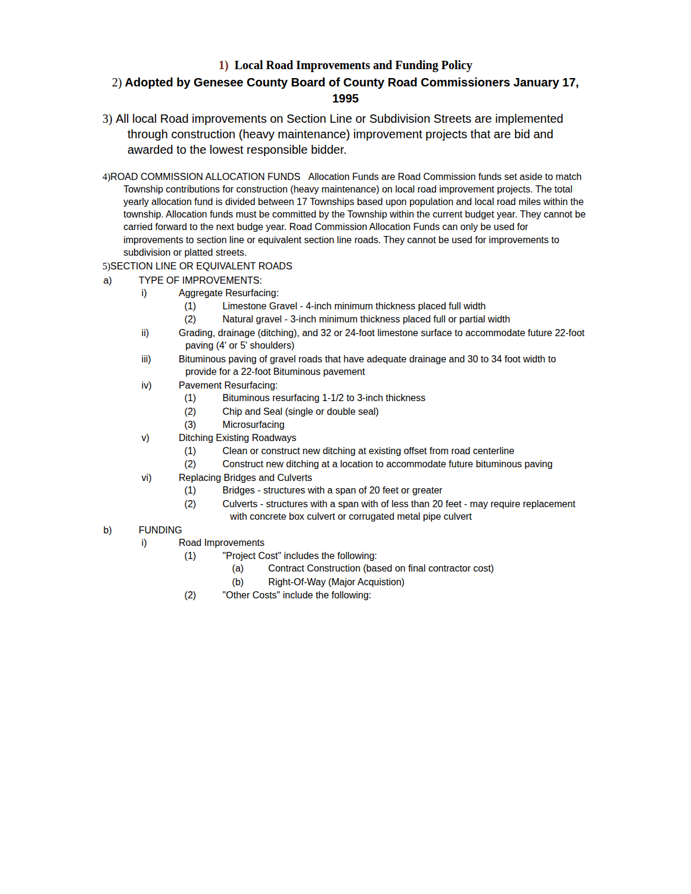1) Local Road Improvements and Funding Policy
2) Adopted by Genesee County Board of County Road Commissioners January 17, 1995
3) All local Road improvements on Section Line or Subdivision Streets are implemented through construction (heavy maintenance) improvement projects that are bid and awarded to the lowest responsible bidder.
4) ROAD COMMISSION ALLOCATION FUNDS Allocation Funds are Road Commission funds set aside to match Township contributions for construction (heavy maintenance) on local road improvement projects. The total yearly allocation fund is divided between 17 Townships based upon population and local road miles within the township. Allocation funds must be committed by the Township within the current budget year. They cannot be carried forward to the next budge year. Road Commission Allocation Funds can only be used for improvements to section line or equivalent section line roads. They cannot be used for improvements to subdivision or platted streets.
5) SECTION LINE OR EQUIVALENT ROADS
a) TYPE OF IMPROVEMENTS:
i) Aggregate Resurfacing:
(1) Limestone Gravel - 4-inch minimum thickness placed full width
(2) Natural gravel - 3-inch minimum thickness placed full or partial width
ii) Grading, drainage (ditching), and 32 or 24-foot limestone surface to accommodate future 22-foot paving (4' or 5' shoulders)
iii) Bituminous paving of gravel roads that have adequate drainage and 30 to 34 foot width to provide for a 22-foot Bituminous pavement
iv) Pavement Resurfacing:
(1) Bituminous resurfacing 1-1/2 to 3-inch thickness
(2) Chip and Seal (single or double seal)
(3) Microsurfacing
v) Ditching Existing Roadways
(1) Clean or construct new ditching at existing offset from road centerline
(2) Construct new ditching at a location to accommodate future bituminous paving
vi) Replacing Bridges and Culverts
(1) Bridges - structures with a span of 20 feet or greater
(2) Culverts - structures with a span with of less than 20 feet - may require replacement with concrete box culvert or corrugated metal pipe culvert
b) FUNDING
i) Road Improvements
(1)"Project Cost" includes the following:
(a) Contract Construction (based on final contractor cost)
(b) Right-Of-Way (Major Acquistion)
(2)"Other Costs" include the following: